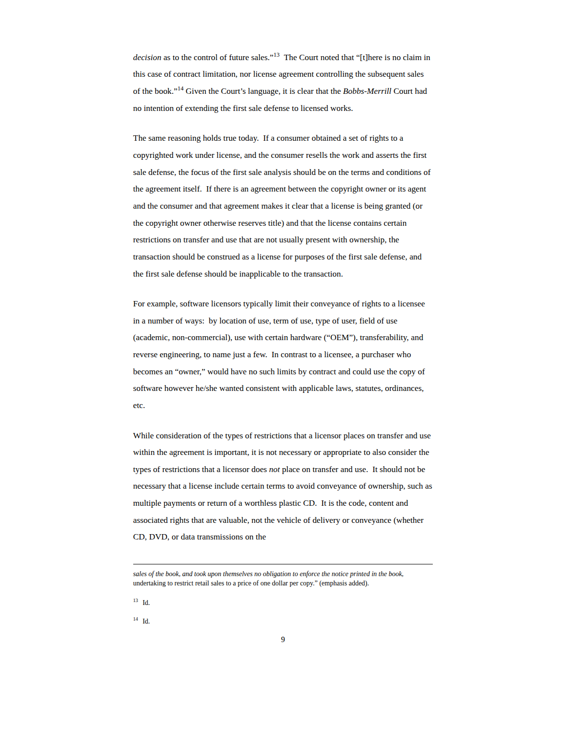decision as to the control of future sales.”13 The Court noted that “[t]here is no claim in this case of contract limitation, nor license agreement controlling the subsequent sales of the book.”14 Given the Court’s language, it is clear that the Bobbs-Merrill Court had no intention of extending the first sale defense to licensed works.
The same reasoning holds true today. If a consumer obtained a set of rights to a copyrighted work under license, and the consumer resells the work and asserts the first sale defense, the focus of the first sale analysis should be on the terms and conditions of the agreement itself. If there is an agreement between the copyright owner or its agent and the consumer and that agreement makes it clear that a license is being granted (or the copyright owner otherwise reserves title) and that the license contains certain restrictions on transfer and use that are not usually present with ownership, the transaction should be construed as a license for purposes of the first sale defense, and the first sale defense should be inapplicable to the transaction.
For example, software licensors typically limit their conveyance of rights to a licensee in a number of ways: by location of use, term of use, type of user, field of use (academic, non-commercial), use with certain hardware (“OEM”), transferability, and reverse engineering, to name just a few. In contrast to a licensee, a purchaser who becomes an “owner,” would have no such limits by contract and could use the copy of software however he/she wanted consistent with applicable laws, statutes, ordinances, etc.
While consideration of the types of restrictions that a licensor places on transfer and use within the agreement is important, it is not necessary or appropriate to also consider the types of restrictions that a licensor does not place on transfer and use. It should not be necessary that a license include certain terms to avoid conveyance of ownership, such as multiple payments or return of a worthless plastic CD. It is the code, content and associated rights that are valuable, not the vehicle of delivery or conveyance (whether CD, DVD, or data transmissions on the
sales of the book, and took upon themselves no obligation to enforce the notice printed in the book, undertaking to restrict retail sales to a price of one dollar per copy.” (emphasis added).
13 Id.
14 Id.
9